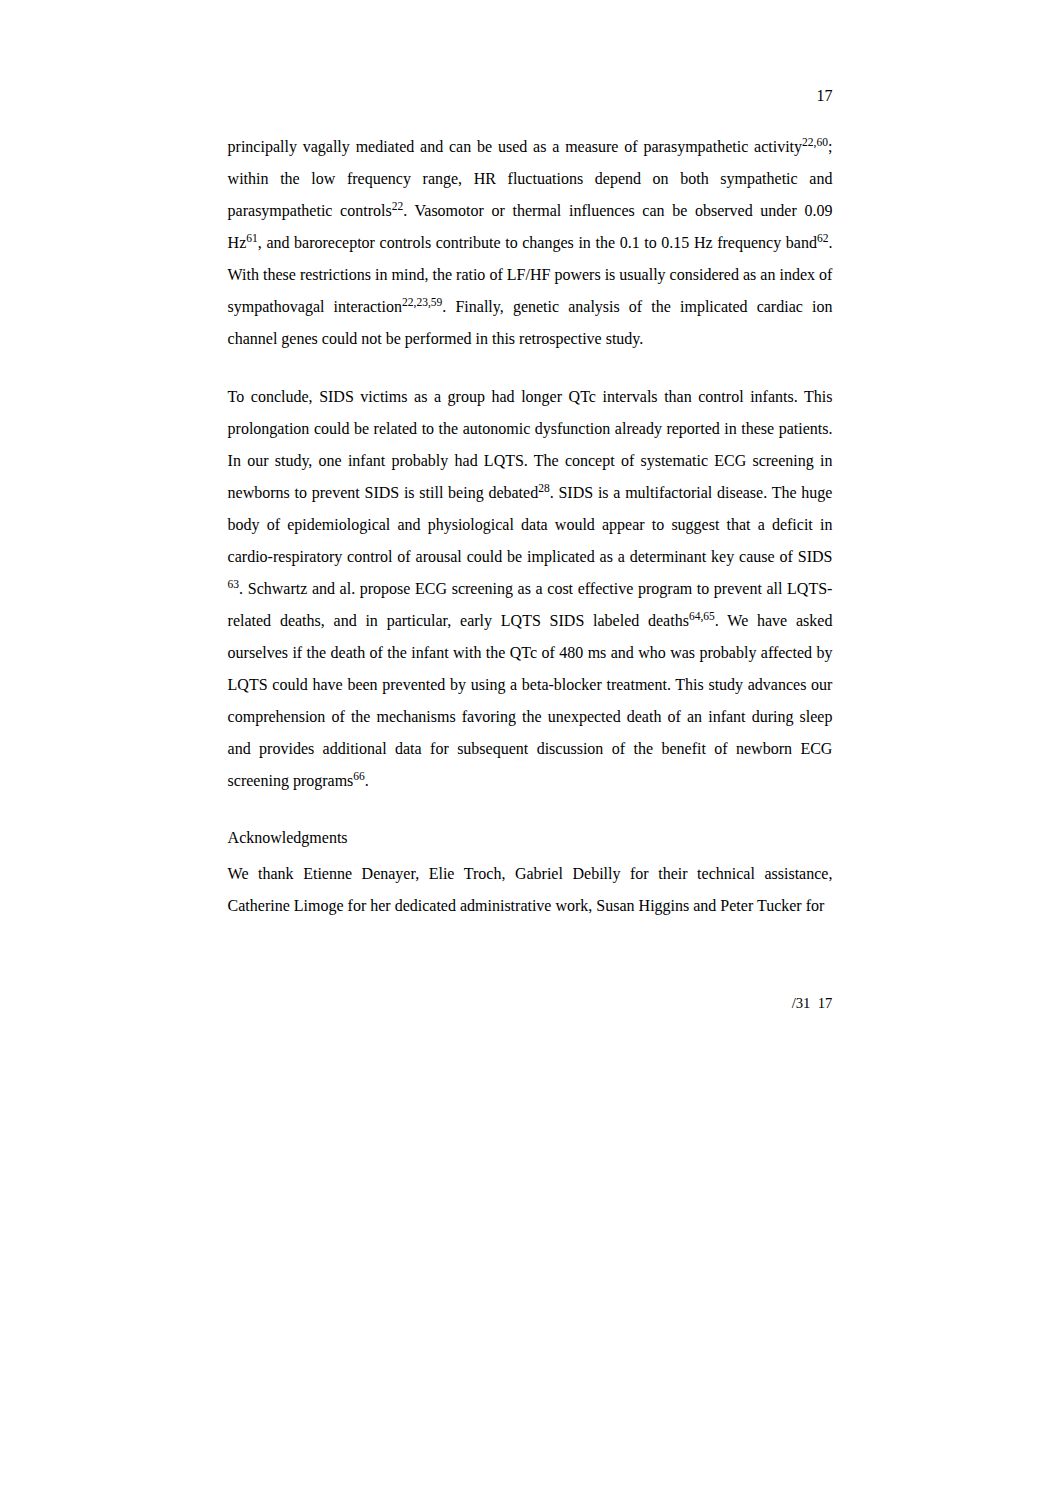17
principally vagally mediated and can be used as a measure of parasympathetic activity22,60; within the low frequency range, HR fluctuations depend on both sympathetic and parasympathetic controls22. Vasomotor or thermal influences can be observed under 0.09 Hz61, and baroreceptor controls contribute to changes in the 0.1 to 0.15 Hz frequency band62. With these restrictions in mind, the ratio of LF/HF powers is usually considered as an index of sympathovagal interaction22,23,59. Finally, genetic analysis of the implicated cardiac ion channel genes could not be performed in this retrospective study.
To conclude, SIDS victims as a group had longer QTc intervals than control infants. This prolongation could be related to the autonomic dysfunction already reported in these patients. In our study, one infant probably had LQTS. The concept of systematic ECG screening in newborns to prevent SIDS is still being debated28. SIDS is a multifactorial disease. The huge body of epidemiological and physiological data would appear to suggest that a deficit in cardio-respiratory control of arousal could be implicated as a determinant key cause of SIDS 63. Schwartz and al. propose ECG screening as a cost effective program to prevent all LQTS-related deaths, and in particular, early LQTS SIDS labeled deaths64,65. We have asked ourselves if the death of the infant with the QTc of 480 ms and who was probably affected by LQTS could have been prevented by using a beta-blocker treatment. This study advances our comprehension of the mechanisms favoring the unexpected death of an infant during sleep and provides additional data for subsequent discussion of the benefit of newborn ECG screening programs66.
Acknowledgments
We thank Etienne Denayer, Elie Troch, Gabriel Debilly for their technical assistance, Catherine Limoge for her dedicated administrative work, Susan Higgins and Peter Tucker for
/31 17